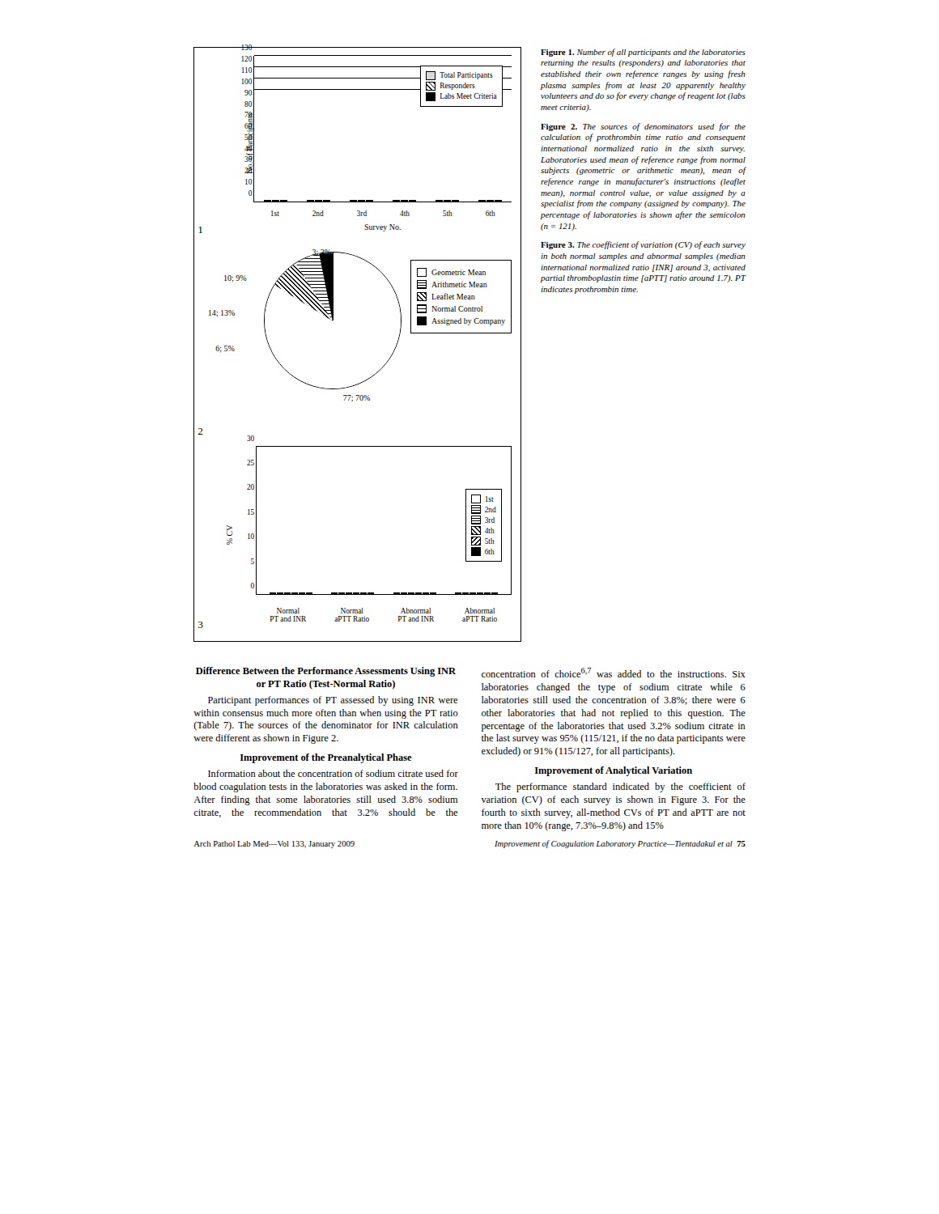No. of Participants
130
120
110
100
90
80
70
60
50
40
30
20
10
0
Total Participants
Responders
Labs Meet Criteria
1st 2nd 3rd 4th 5th 6th
Survey No.
1
10; 9%
3; 3%
14; 13%
6; 5%
77; 70%
Geometric Mean
Arithmetic Mean
Leaflet Mean
Normal Control
Assigned by Company
2
% CV
30
25
20
15
10
5
0
1st
2nd
3rd
4th
5th
6th
Normal
PT and INR Normal
aPTT Ratio Abnormal
PT and INR Abnormal
aPTT Ratio
3
Figure 1. Number of all participants and the laboratories returning the results (responders) and laboratories that established their own reference ranges by using fresh plasma samples from at least 20 apparently healthy volunteers and do so for every change of reagent lot (labs meet criteria).
Figure 2. The sources of denominators used for the calculation of prothrombin time ratio and consequent international normalized ratio in the sixth survey. Laboratories used mean of reference range from normal subjects (geometric or arithmetic mean), mean of reference range in manufacturer's instructions (leaflet mean), normal control value, or value assigned by a specialist from the company (assigned by company). The percentage of laboratories is shown after the semicolon (n = 121).
Figure 3. The coefficient of variation (CV) of each survey in both normal samples and abnormal samples (median international normalized ratio [INR] around 3, activated partial thromboplastin time [aPTT] ratio around 1.7). PT indicates prothrombin time.
Difference Between the Performance Assessments Using INR or PT Ratio (Test-Normal Ratio)
Participant performances of PT assessed by using INR were within consensus much more often than when using the PT ratio (Table 7). The sources of the denominator for INR calculation were different as shown in Figure 2.
Improvement of the Preanalytical Phase
Information about the concentration of sodium citrate used for blood coagulation tests in the laboratories was asked in the form. After finding that some laboratories still used 3.8% sodium citrate, the recommendation that 3.2% should be the concentration of choice6,7 was added to the instructions. Six laboratories changed the type of sodium citrate while 6 laboratories still used the concentration of 3.8%; there were 6 other laboratories that had not replied to this question. The percentage of the laboratories that used 3.2% sodium citrate in the last survey was 95% (115/121, if the no data participants were excluded) or 91% (115/127, for all participants).
Improvement of Analytical Variation
The performance standard indicated by the coefficient of variation (CV) of each survey is shown in Figure 3. For the fourth to sixth survey, all-method CVs of PT and aPTT are not more than 10% (range, 7.3%–9.8%) and 15%
Arch Pathol Lab Med—Vol 133, January 2009
Improvement of Coagulation Laboratory Practice—Tientadakul et al 75